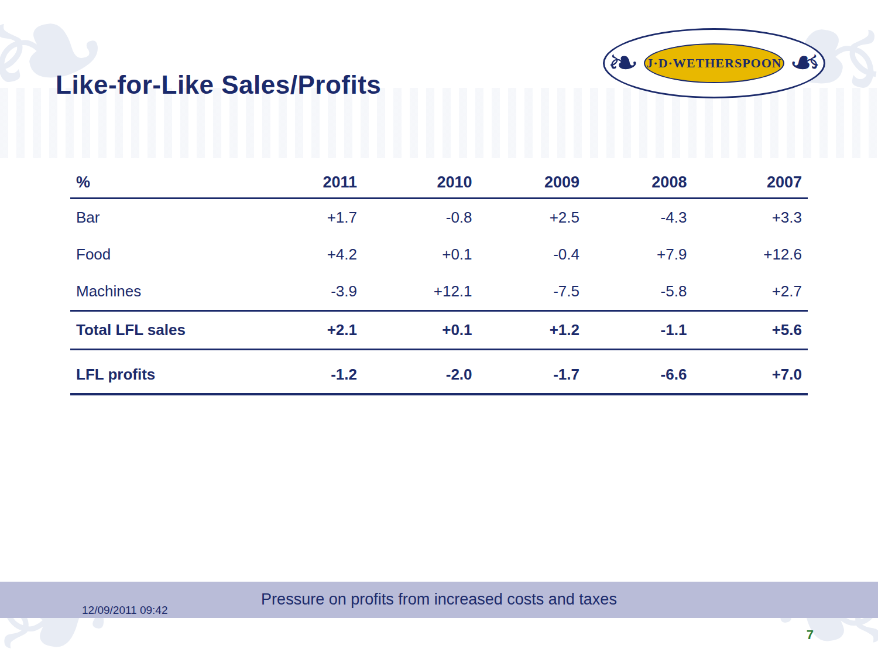❧
❧
❧
❧
❧ ❧
J·D·WETHERSPOON
Like-for-Like Sales/Profits
| % | 2011 | 2010 | 2009 | 2008 | 2007 |
| --- | --- | --- | --- | --- | --- |
| Bar | +1.7 | -0.8 | +2.5 | -4.3 | +3.3 |
| Food | +4.2 | +0.1 | -0.4 | +7.9 | +12.6 |
| Machines | -3.9 | +12.1 | -7.5 | -5.8 | +2.7 |
| Total LFL sales | +2.1 | +0.1 | +1.2 | -1.1 | +5.6 |
| LFL profits | -1.2 | -2.0 | -1.7 | -6.6 | +7.0 |
Pressure on profits from increased costs and taxes
12/09/2011 09:42
7